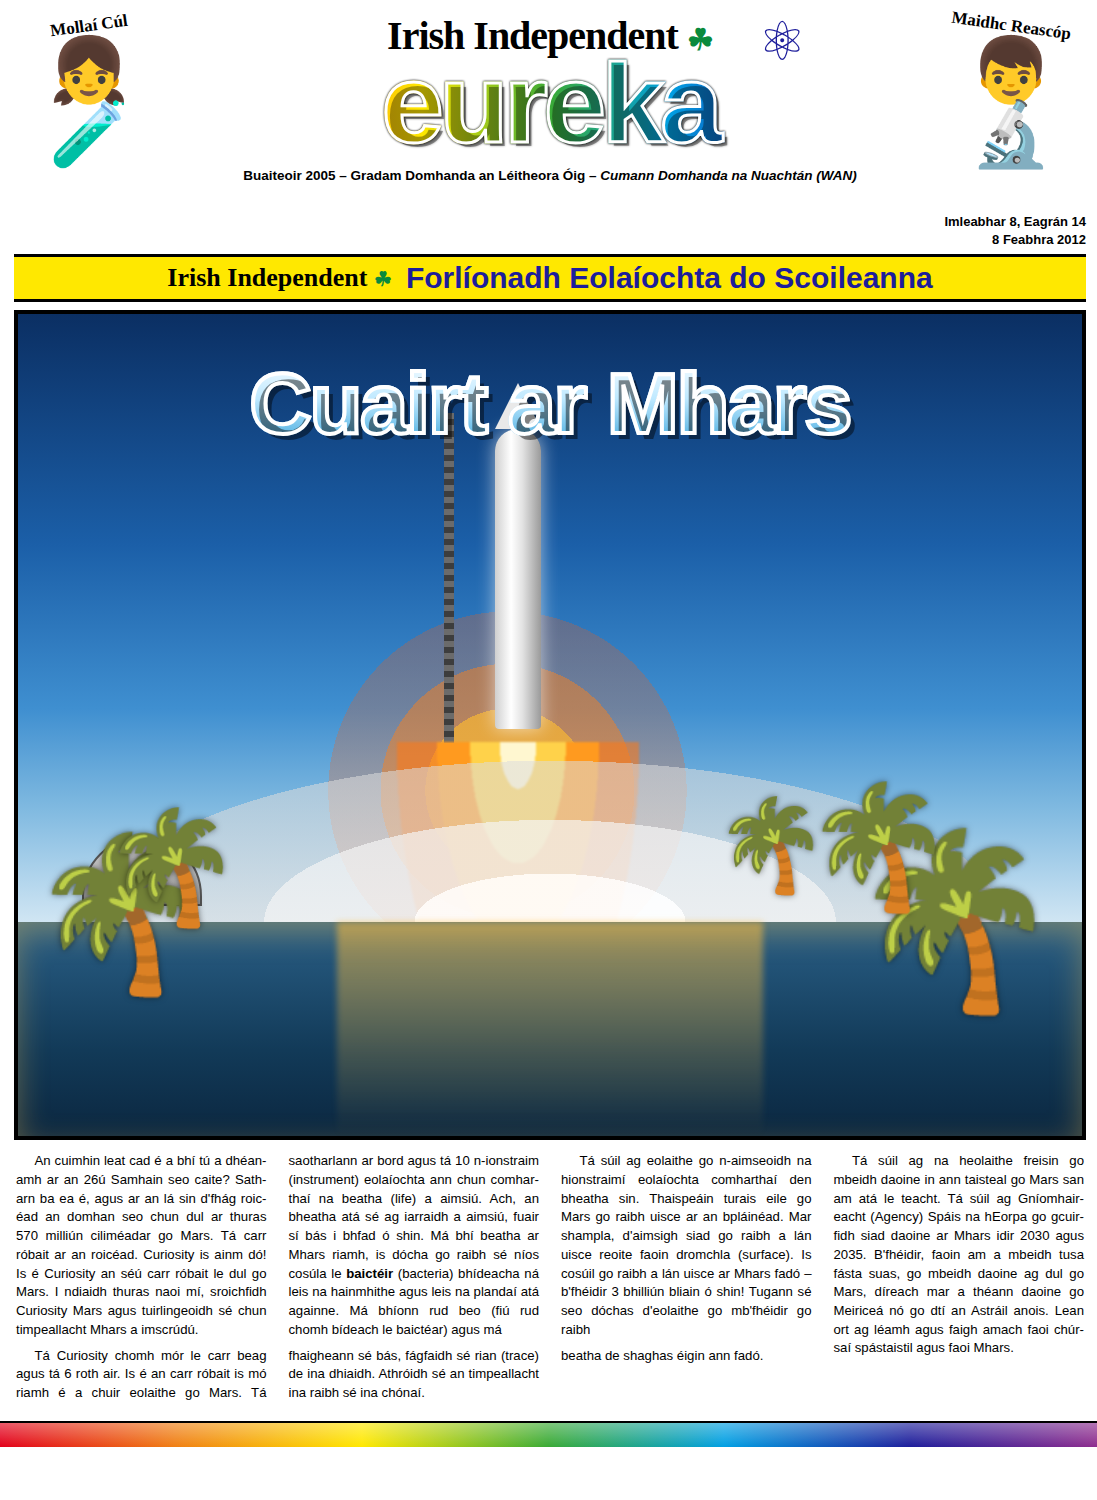Mollaí Cúl
👧🧪
⚛
Irish Independent ☘
eureka
Maidhc Reascóp
👦🔬
Buaiteoir 2005 – Gradam Domhanda an Léitheora Óig – Cumann Domhanda na Nuachtán (WAN)
Imleabhar 8, Eagrán 14
8 Feabhra 2012
Irish Independent ☘ Forlíonadh Eolaíochta do Scoileanna
🌴
🌴
🌴
🌴
🌴
Cuairt ar Mhars
An cuimhin leat cad é a bhí tú a dhéanamh ar an 26ú Samhain seo caite? Satharn ba ea é, agus ar an lá sin d'fhág roicéad an domhan seo chun dul ar thuras 570 milliún ciliméadar go Mars. Tá carr róbait ar an roicéad. Curiosity is ainm dó! Is é Curiosity an séú carr róbait le dul go Mars. I ndiaidh thuras naoi mí, sroichfidh Curiosity Mars agus tuirlingeoidh sé chun timpeallacht Mhars a imscrúdú.
Tá Curiosity chomh mór le carr beag agus tá 6 roth air. Is é an carr róbait is mó riamh é a chuir eolaithe go Mars. Tá saotharlann ar bord agus tá 10 n-ionstraim (instrument) eolaíochta ann chun comharthaí na beatha (life) a aimsiú. Ach, an bheatha atá sé ag iarraidh a aimsiú, fuair sí bás i bhfad ó shin. Má bhí beatha ar Mhars riamh, is dócha go raibh sé níos cosúla le baictéir (bacteria) bhídeacha ná leis na hainmhithe agus leis na plandaí atá againne. Má bhíonn rud beo (fiú rud chomh bídeach le baictéar) agus má
fhaigheann sé bás, fágfaidh sé rian (trace) de ina dhiaidh. Athróidh sé an timpeallacht ina raibh sé ina chónaí.
Tá súil ag eolaithe go n-aimseoidh na hionstraimí eolaíochta comharthaí den bheatha sin. Thaispeáin turais eile go Mars go raibh uisce ar an bpláinéad. Mar shampla, d'aimsigh siad go raibh a lán uisce reoite faoin dromchla (surface). Is cosúil go raibh a lán uisce ar Mhars fadó – b'fhéidir 3 bhilliún bliain ó shin! Tugann sé seo dóchas d'eolaithe go mb'fhéidir go raibh
beatha de shaghas éigin ann fadó.
Tá súil ag na heolaithe freisin go mbeidh daoine in ann taisteal go Mars san am atá le teacht. Tá súil ag Gníomhaireacht (Agency) Spáis na hEorpa go gcuirfidh siad daoine ar Mhars idir 2030 agus 2035. B'fhéidir, faoin am a mbeidh tusa fásta suas, go mbeidh daoine ag dul go Mars, díreach mar a théann daoine go Meiriceá nó go dtí an Astráil anois. Lean ort ag léamh agus faigh amach faoi chúrsaí spástaistil agus faoi Mhars.